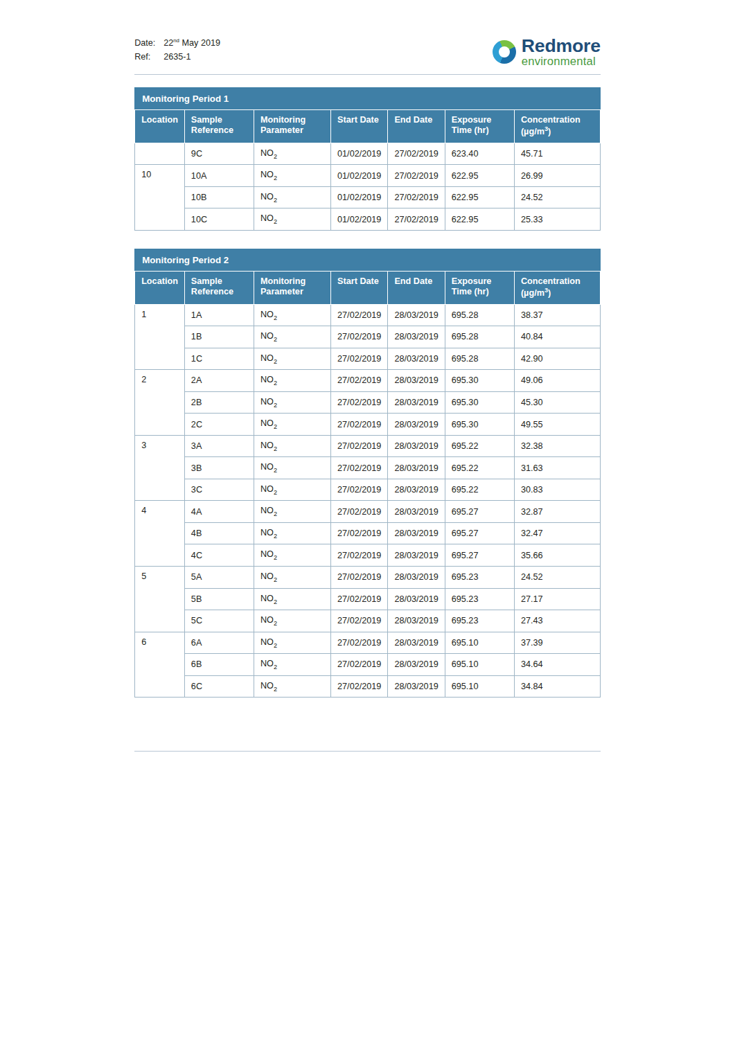Date: 22nd May 2019
Ref: 2635-1
Redmore
environmental
Monitoring Period 1
| Location | Sample Reference | Monitoring Parameter | Start Date | End Date | Exposure Time (hr) | Concentration (µg/m 3 ) |
| --- | --- | --- | --- | --- | --- | --- |
| | 9C | NO 2 | 01/02/2019 | 27/02/2019 | 623.40 | 45.71 |
| 10 | 10A | NO 2 | 01/02/2019 | 27/02/2019 | 622.95 | 26.99 |
| 10B | NO 2 | 01/02/2019 | 27/02/2019 | 622.95 | 24.52 |
| 10C | NO 2 | 01/02/2019 | 27/02/2019 | 622.95 | 25.33 |
Monitoring Period 2
| Location | Sample Reference | Monitoring Parameter | Start Date | End Date | Exposure Time (hr) | Concentration (µg/m 3 ) |
| --- | --- | --- | --- | --- | --- | --- |
| 1 | 1A | NO 2 | 27/02/2019 | 28/03/2019 | 695.28 | 38.37 |
| 1B | NO 2 | 27/02/2019 | 28/03/2019 | 695.28 | 40.84 |
| 1C | NO 2 | 27/02/2019 | 28/03/2019 | 695.28 | 42.90 |
| 2 | 2A | NO 2 | 27/02/2019 | 28/03/2019 | 695.30 | 49.06 |
| 2B | NO 2 | 27/02/2019 | 28/03/2019 | 695.30 | 45.30 |
| 2C | NO 2 | 27/02/2019 | 28/03/2019 | 695.30 | 49.55 |
| 3 | 3A | NO 2 | 27/02/2019 | 28/03/2019 | 695.22 | 32.38 |
| 3B | NO 2 | 27/02/2019 | 28/03/2019 | 695.22 | 31.63 |
| 3C | NO 2 | 27/02/2019 | 28/03/2019 | 695.22 | 30.83 |
| 4 | 4A | NO 2 | 27/02/2019 | 28/03/2019 | 695.27 | 32.87 |
| 4B | NO 2 | 27/02/2019 | 28/03/2019 | 695.27 | 32.47 |
| 4C | NO 2 | 27/02/2019 | 28/03/2019 | 695.27 | 35.66 |
| 5 | 5A | NO 2 | 27/02/2019 | 28/03/2019 | 695.23 | 24.52 |
| 5B | NO 2 | 27/02/2019 | 28/03/2019 | 695.23 | 27.17 |
| 5C | NO 2 | 27/02/2019 | 28/03/2019 | 695.23 | 27.43 |
| 6 | 6A | NO 2 | 27/02/2019 | 28/03/2019 | 695.10 | 37.39 |
| 6B | NO 2 | 27/02/2019 | 28/03/2019 | 695.10 | 34.64 |
| 6C | NO 2 | 27/02/2019 | 28/03/2019 | 695.10 | 34.84 |